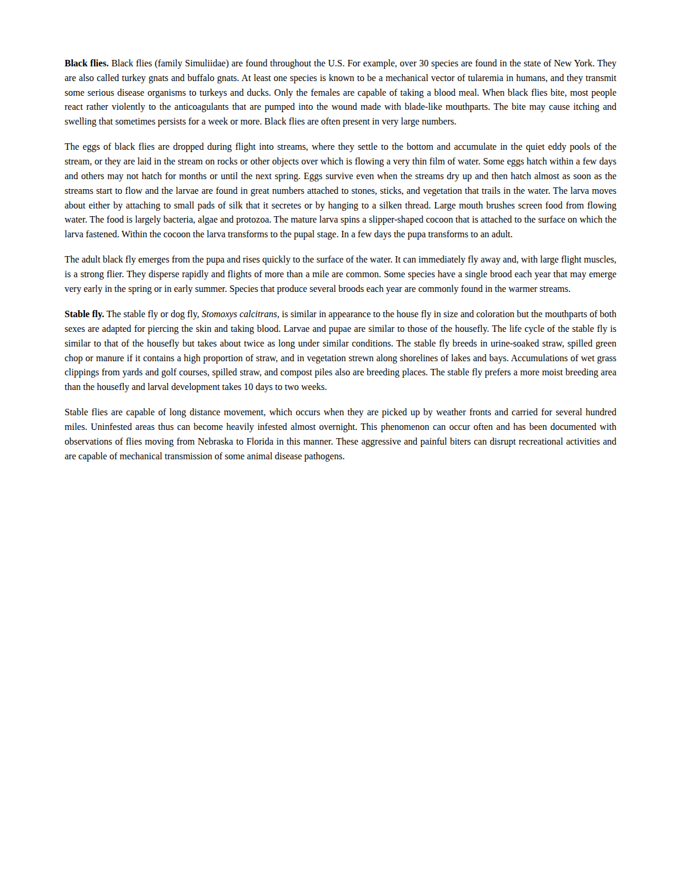Black flies. Black flies (family Simuliidae) are found throughout the U.S. For example, over 30 species are found in the state of New York. They are also called turkey gnats and buffalo gnats. At least one species is known to be a mechanical vector of tularemia in humans, and they transmit some serious disease organisms to turkeys and ducks. Only the females are capable of taking a blood meal. When black flies bite, most people react rather violently to the anticoagulants that are pumped into the wound made with blade-like mouthparts. The bite may cause itching and swelling that sometimes persists for a week or more. Black flies are often present in very large numbers.
The eggs of black flies are dropped during flight into streams, where they settle to the bottom and accumulate in the quiet eddy pools of the stream, or they are laid in the stream on rocks or other objects over which is flowing a very thin film of water. Some eggs hatch within a few days and others may not hatch for months or until the next spring. Eggs survive even when the streams dry up and then hatch almost as soon as the streams start to flow and the larvae are found in great numbers attached to stones, sticks, and vegetation that trails in the water. The larva moves about either by attaching to small pads of silk that it secretes or by hanging to a silken thread. Large mouth brushes screen food from flowing water. The food is largely bacteria, algae and protozoa. The mature larva spins a slipper-shaped cocoon that is attached to the surface on which the larva fastened. Within the cocoon the larva transforms to the pupal stage. In a few days the pupa transforms to an adult.
The adult black fly emerges from the pupa and rises quickly to the surface of the water. It can immediately fly away and, with large flight muscles, is a strong flier. They disperse rapidly and flights of more than a mile are common. Some species have a single brood each year that may emerge very early in the spring or in early summer. Species that produce several broods each year are commonly found in the warmer streams.
Stable fly. The stable fly or dog fly, Stomoxys calcitrans, is similar in appearance to the house fly in size and coloration but the mouthparts of both sexes are adapted for piercing the skin and taking blood. Larvae and pupae are similar to those of the housefly. The life cycle of the stable fly is similar to that of the housefly but takes about twice as long under similar conditions. The stable fly breeds in urine-soaked straw, spilled green chop or manure if it contains a high proportion of straw, and in vegetation strewn along shorelines of lakes and bays. Accumulations of wet grass clippings from yards and golf courses, spilled straw, and compost piles also are breeding places. The stable fly prefers a more moist breeding area than the housefly and larval development takes 10 days to two weeks.
Stable flies are capable of long distance movement, which occurs when they are picked up by weather fronts and carried for several hundred miles. Uninfested areas thus can become heavily infested almost overnight. This phenomenon can occur often and has been documented with observations of flies moving from Nebraska to Florida in this manner. These aggressive and painful biters can disrupt recreational activities and are capable of mechanical transmission of some animal disease pathogens.